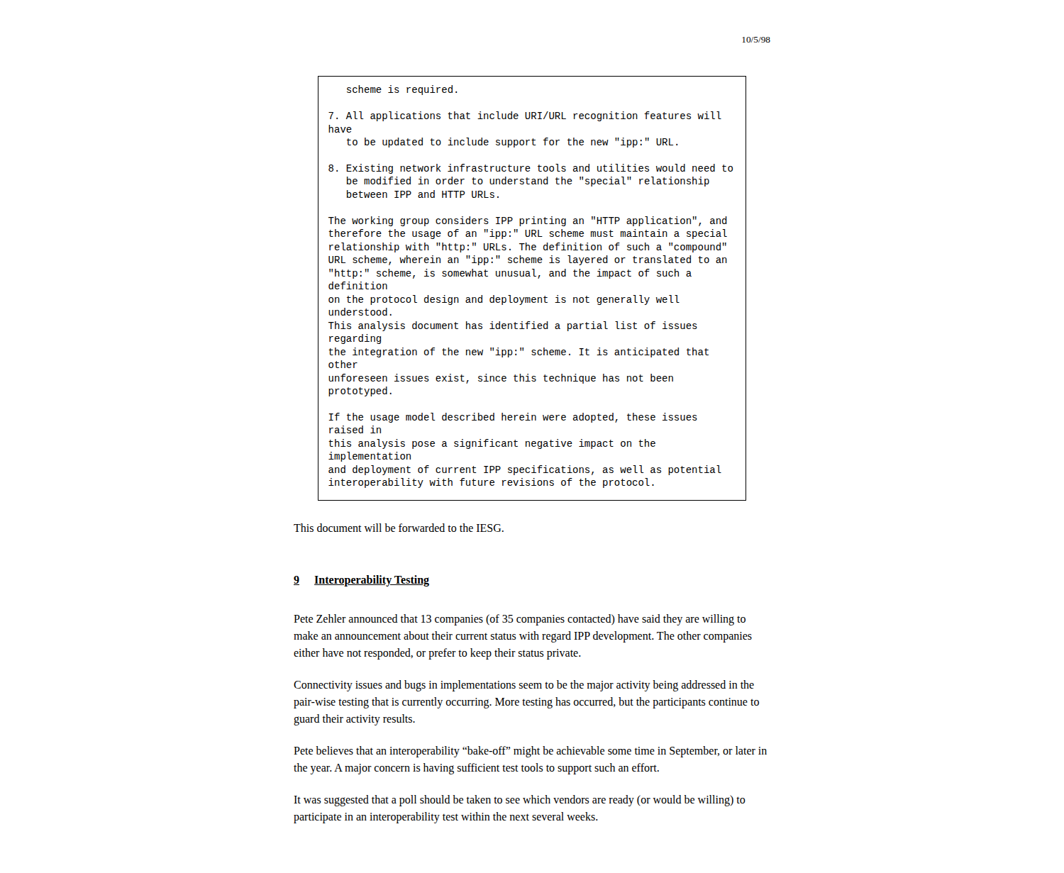10/5/98
scheme is required. 7. All applications that include URI/URL recognition features will have to be updated to include support for the new "ipp:" URL. 8. Existing network infrastructure tools and utilities would need to be modified in order to understand the "special" relationship between IPP and HTTP URLs. The working group considers IPP printing an "HTTP application", and therefore the usage of an "ipp:" URL scheme must maintain a special relationship with "http:" URLs. The definition of such a "compound" URL scheme, wherein an "ipp:" scheme is layered or translated to an "http:" scheme, is somewhat unusual, and the impact of such a definition on the protocol design and deployment is not generally well understood. This analysis document has identified a partial list of issues regarding the integration of the new "ipp:" scheme. It is anticipated that other unforeseen issues exist, since this technique has not been prototyped. If the usage model described herein were adopted, these issues raised in this analysis pose a significant negative impact on the implementation and deployment of current IPP specifications, as well as potential interoperability with future revisions of the protocol.
This document will be forwarded to the IESG.
9 Interoperability Testing
Pete Zehler announced that 13 companies (of 35 companies contacted) have said they are willing to make an announcement about their current status with regard IPP development. The other companies either have not responded, or prefer to keep their status private.
Connectivity issues and bugs in implementations seem to be the major activity being addressed in the pair-wise testing that is currently occurring. More testing has occurred, but the participants continue to guard their activity results.
Pete believes that an interoperability “bake-off” might be achievable some time in September, or later in the year. A major concern is having sufficient test tools to support such an effort.
It was suggested that a poll should be taken to see which vendors are ready (or would be willing) to participate in an interoperability test within the next several weeks.